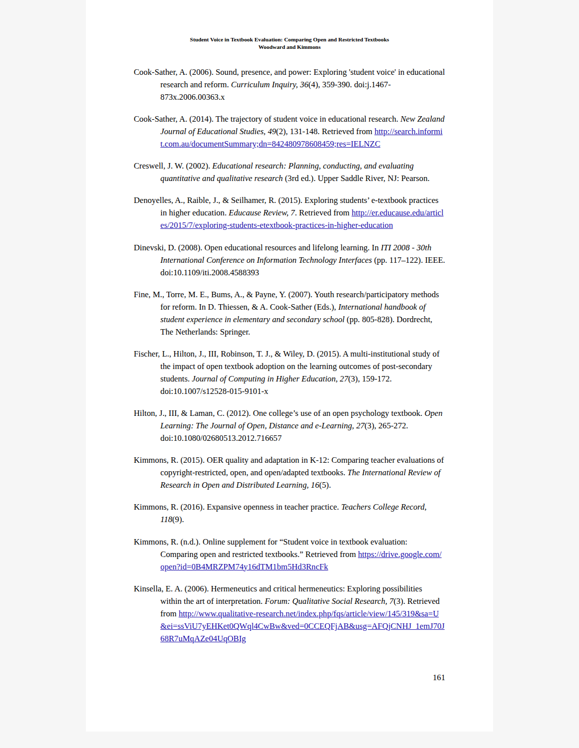Student Voice in Textbook Evaluation: Comparing Open and Restricted Textbooks Woodward and Kimmons
Cook-Sather, A. (2006). Sound, presence, and power: Exploring 'student voice' in educational research and reform. Curriculum Inquiry, 36(4), 359-390. doi:j.1467-873x.2006.00363.x
Cook-Sather, A. (2014). The trajectory of student voice in educational research. New Zealand Journal of Educational Studies, 49(2), 131-148. Retrieved from http://search.informit.com.au/documentSummary;dn=842480978608459;res=IELNZC
Creswell, J. W. (2002). Educational research: Planning, conducting, and evaluating quantitative and qualitative research (3rd ed.). Upper Saddle River, NJ: Pearson.
Denoyelles, A., Raible, J., & Seilhamer, R. (2015). Exploring students’ e-textbook practices in higher education. Educause Review, 7. Retrieved from http://er.educause.edu/articles/2015/7/exploring-students-etextbook-practices-in-higher-education
Dinevski, D. (2008). Open educational resources and lifelong learning. In ITI 2008 - 30th International Conference on Information Technology Interfaces (pp. 117–122). IEEE. doi:10.1109/iti.2008.4588393
Fine, M., Torre, M. E., Bums, A., & Payne, Y. (2007). Youth research/participatory methods for reform. In D. Thiessen, & A. Cook-Sather (Eds.), International handbook of student experience in elementary and secondary school (pp. 805-828). Dordrecht, The Netherlands: Springer.
Fischer, L., Hilton, J., III, Robinson, T. J., & Wiley, D. (2015). A multi-institutional study of the impact of open textbook adoption on the learning outcomes of post-secondary students. Journal of Computing in Higher Education, 27(3), 159-172. doi:10.1007/s12528-015-9101-x
Hilton, J., III, & Laman, C. (2012). One college’s use of an open psychology textbook. Open Learning: The Journal of Open, Distance and e-Learning, 27(3), 265-272. doi:10.1080/02680513.2012.716657
Kimmons, R. (2015). OER quality and adaptation in K-12: Comparing teacher evaluations of copyright-restricted, open, and open/adapted textbooks. The International Review of Research in Open and Distributed Learning, 16(5).
Kimmons, R. (2016). Expansive openness in teacher practice. Teachers College Record, 118(9).
Kimmons, R. (n.d.). Online supplement for “Student voice in textbook evaluation: Comparing open and restricted textbooks.” Retrieved from https://drive.google.com/open?id=0B4MRZPM74y16dTM1bm5Hd3RncFk
Kinsella, E. A. (2006). Hermeneutics and critical hermeneutics: Exploring possibilities within the art of interpretation. Forum: Qualitative Social Research, 7(3). Retrieved from http://www.qualitative-research.net/index.php/fqs/article/view/145/319&sa=U&ei=ssViU7yEHKet0QWql4CwBw&ved=0CCEQFjAB&usg=AFQjCNHJ_1emJ70J68R7uMqAZe04UqOBIg
161